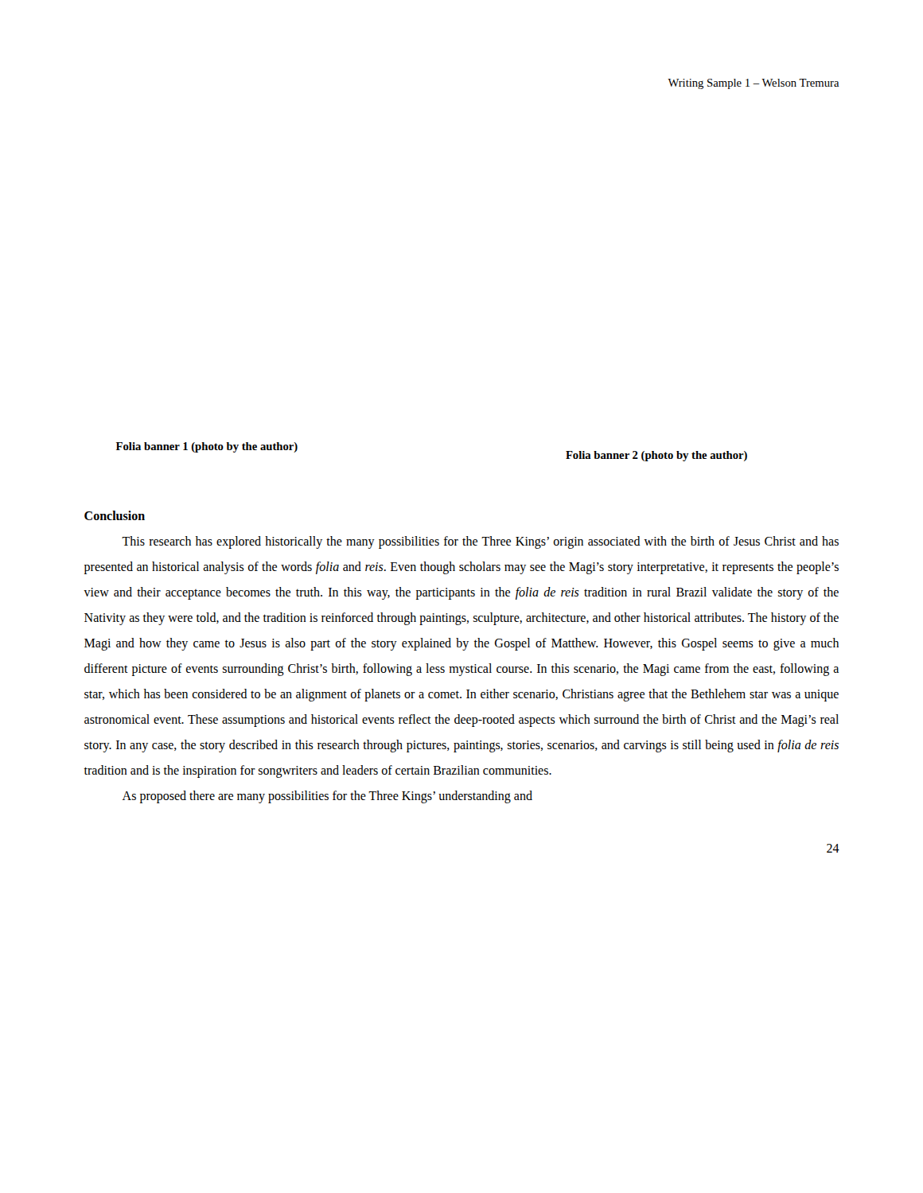Writing Sample 1 – Welson Tremura
Folia banner 1 (photo by the author)
Folia banner 2 (photo by the author)
Conclusion
This research has explored historically the many possibilities for the Three Kings’ origin associated with the birth of Jesus Christ and has presented an historical analysis of the words folia and reis. Even though scholars may see the Magi’s story interpretative, it represents the people’s view and their acceptance becomes the truth. In this way, the participants in the folia de reis tradition in rural Brazil validate the story of the Nativity as they were told, and the tradition is reinforced through paintings, sculpture, architecture, and other historical attributes. The history of the Magi and how they came to Jesus is also part of the story explained by the Gospel of Matthew. However, this Gospel seems to give a much different picture of events surrounding Christ’s birth, following a less mystical course. In this scenario, the Magi came from the east, following a star, which has been considered to be an alignment of planets or a comet. In either scenario, Christians agree that the Bethlehem star was a unique astronomical event. These assumptions and historical events reflect the deep-rooted aspects which surround the birth of Christ and the Magi’s real story. In any case, the story described in this research through pictures, paintings, stories, scenarios, and carvings is still being used in folia de reis tradition and is the inspiration for songwriters and leaders of certain Brazilian communities.
As proposed there are many possibilities for the Three Kings’ understanding and
24